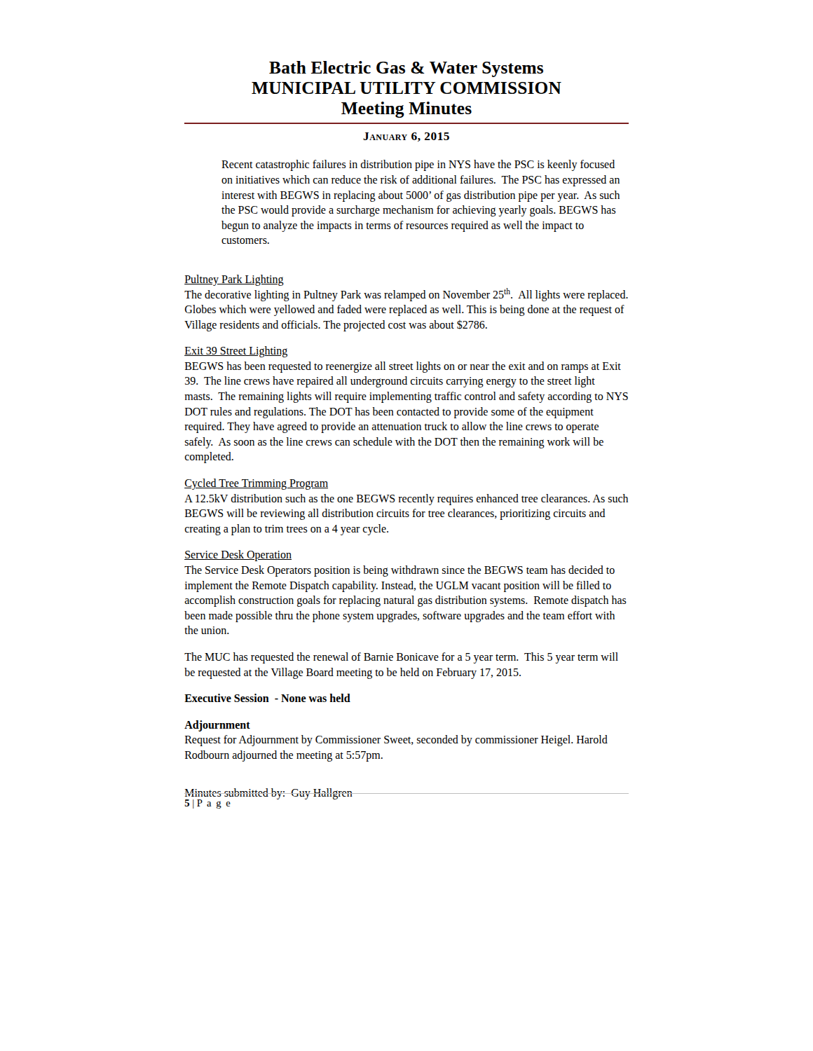Bath Electric Gas & Water Systems
MUNICIPAL UTILITY COMMISSION
Meeting Minutes
January 6, 2015
Recent catastrophic failures in distribution pipe in NYS have the PSC is keenly focused on initiatives which can reduce the risk of additional failures. The PSC has expressed an interest with BEGWS in replacing about 5000’ of gas distribution pipe per year. As such the PSC would provide a surcharge mechanism for achieving yearly goals. BEGWS has begun to analyze the impacts in terms of resources required as well the impact to customers.
Pultney Park Lighting
The decorative lighting in Pultney Park was relamped on November 25th. All lights were replaced. Globes which were yellowed and faded were replaced as well. This is being done at the request of Village residents and officials. The projected cost was about $2786.
Exit 39 Street Lighting
BEGWS has been requested to reenergize all street lights on or near the exit and on ramps at Exit 39. The line crews have repaired all underground circuits carrying energy to the street light masts. The remaining lights will require implementing traffic control and safety according to NYS DOT rules and regulations. The DOT has been contacted to provide some of the equipment required. They have agreed to provide an attenuation truck to allow the line crews to operate safely. As soon as the line crews can schedule with the DOT then the remaining work will be completed.
Cycled Tree Trimming Program
A 12.5kV distribution such as the one BEGWS recently requires enhanced tree clearances. As such BEGWS will be reviewing all distribution circuits for tree clearances, prioritizing circuits and creating a plan to trim trees on a 4 year cycle.
Service Desk Operation
The Service Desk Operators position is being withdrawn since the BEGWS team has decided to implement the Remote Dispatch capability. Instead, the UGLM vacant position will be filled to accomplish construction goals for replacing natural gas distribution systems. Remote dispatch has been made possible thru the phone system upgrades, software upgrades and the team effort with the union.
The MUC has requested the renewal of Barnie Bonicave for a 5 year term. This 5 year term will be requested at the Village Board meeting to be held on February 17, 2015.
Executive Session - None was held
Adjournment
Request for Adjournment by Commissioner Sweet, seconded by commissioner Heigel. Harold Rodbourn adjourned the meeting at 5:57pm.
Minutes submitted by: Guy Hallgren
5 | P a g e